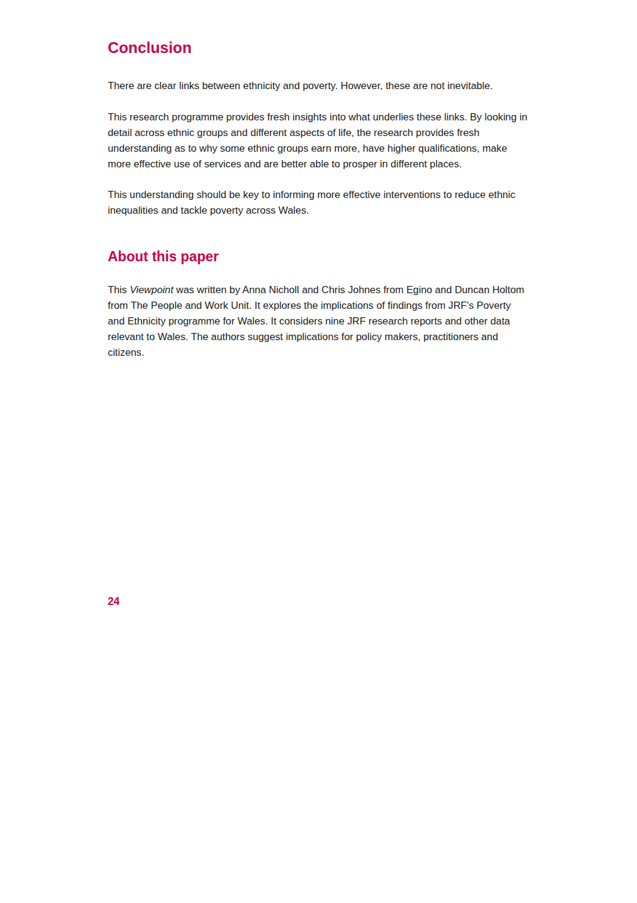Conclusion
There are clear links between ethnicity and poverty. However, these are not inevitable.
This research programme provides fresh insights into what underlies these links. By looking in detail across ethnic groups and different aspects of life, the research provides fresh understanding as to why some ethnic groups earn more, have higher qualifications, make more effective use of services and are better able to prosper in different places.
This understanding should be key to informing more effective interventions to reduce ethnic inequalities and tackle poverty across Wales.
About this paper
This Viewpoint was written by Anna Nicholl and Chris Johnes from Egino and Duncan Holtom from The People and Work Unit. It explores the implications of findings from JRF's Poverty and Ethnicity programme for Wales. It considers nine JRF research reports and other data relevant to Wales. The authors suggest implications for policy makers, practitioners and citizens.
24